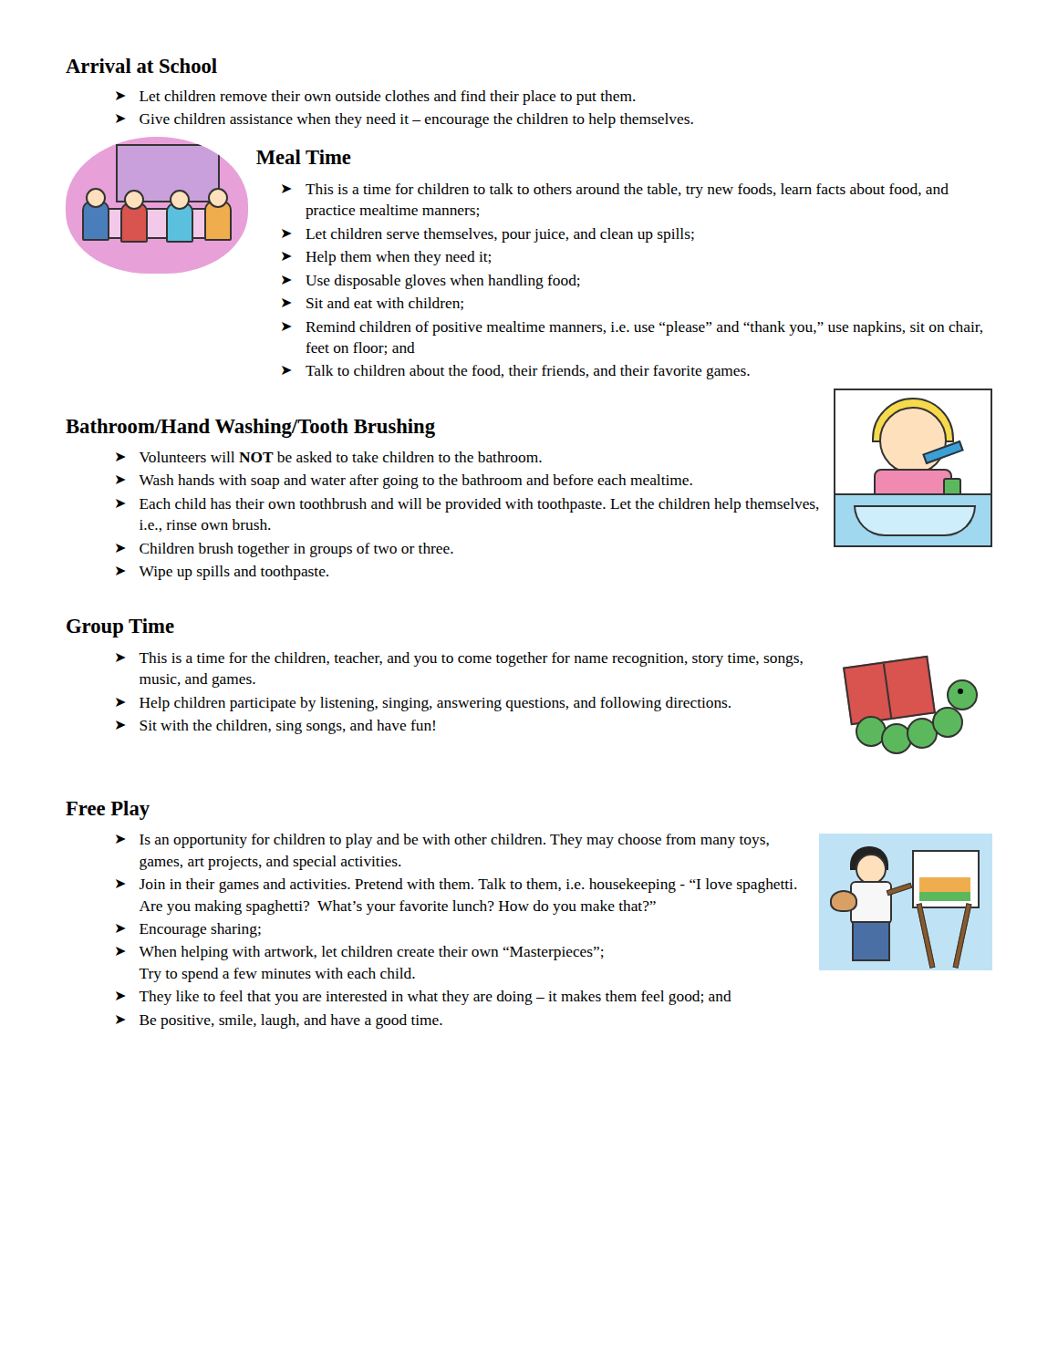Arrival at School
Let children remove their own outside clothes and find their place to put them.
Give children assistance when they need it – encourage the children to help themselves.
Meal Time
This is a time for children to talk to others around the table, try new foods, learn facts about food, and practice mealtime manners;
Let children serve themselves, pour juice, and clean up spills;
Help them when they need it;
Use disposable gloves when handling food;
Sit and eat with children;
Remind children of positive mealtime manners, i.e. use “please” and “thank you,” use napkins, sit on chair, feet on floor; and
Talk to children about the food, their friends, and their favorite games.
Bathroom/Hand Washing/Tooth Brushing
Volunteers will NOT be asked to take children to the bathroom.
Wash hands with soap and water after going to the bathroom and before each mealtime.
Each child has their own toothbrush and will be provided with toothpaste. Let the children help themselves, i.e., rinse own brush.
Children brush together in groups of two or three.
Wipe up spills and toothpaste.
Group Time
This is a time for the children, teacher, and you to come together for name recognition, story time, songs, music, and games.
Help children participate by listening, singing, answering questions, and following directions.
Sit with the children, sing songs, and have fun!
Free Play
Is an opportunity for children to play and be with other children. They may choose from many toys, games, art projects, and special activities.
Join in their games and activities. Pretend with them. Talk to them, i.e. housekeeping - “I love spaghetti. Are you making spaghetti? What’s your favorite lunch? How do you make that?”
Encourage sharing;
When helping with artwork, let children create their own “Masterpieces”;
Try to spend a few minutes with each child.
They like to feel that you are interested in what they are doing – it makes them feel good; and
Be positive, smile, laugh, and have a good time.